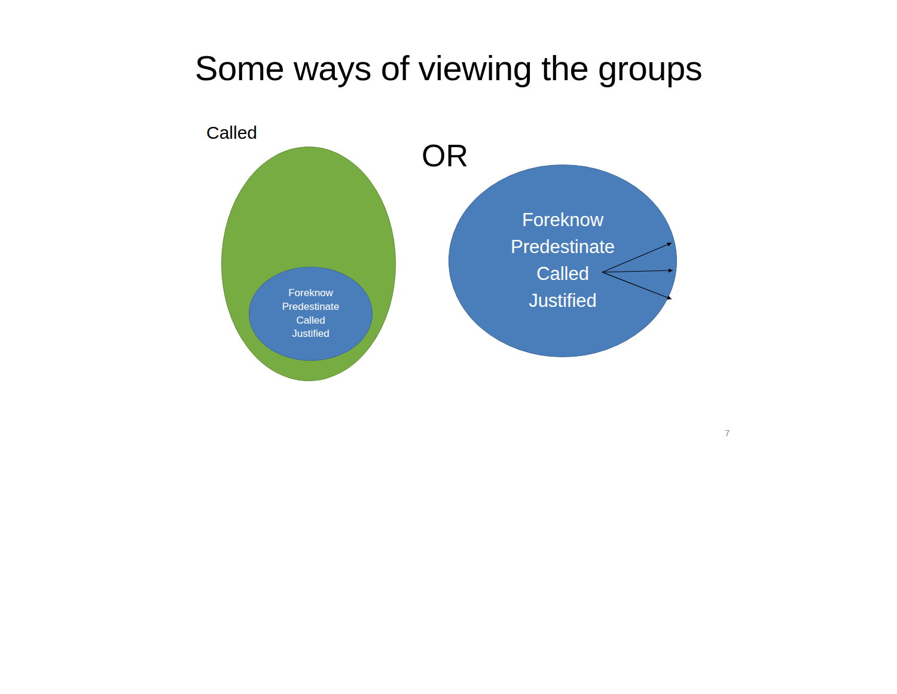Some ways of viewing the groups
Called
OR
Foreknow
Predestinate
Called
Justified
Foreknow
Predestinate
Called
Justified
7